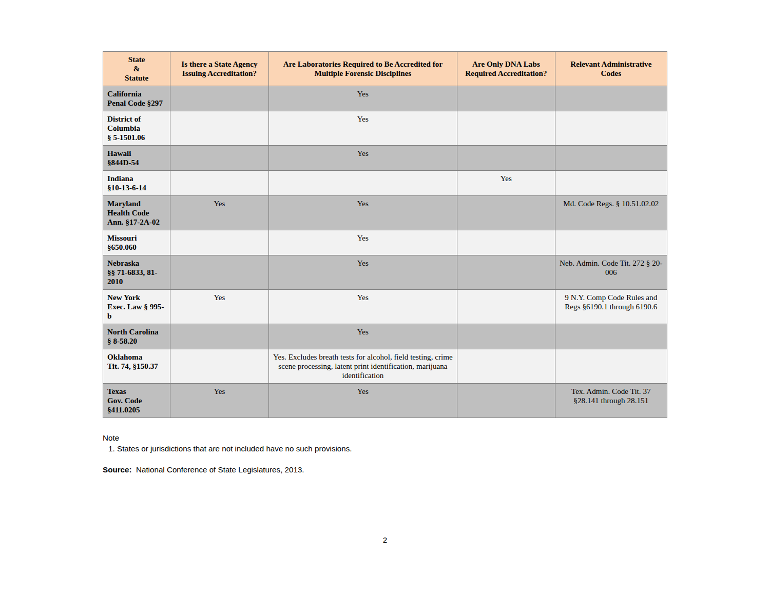| State & Statute | Is there a State Agency Issuing Accreditation? | Are Laboratories Required to Be Accredited for Multiple Forensic Disciplines | Are Only DNA Labs Required Accreditation? | Relevant Administrative Codes |
| --- | --- | --- | --- | --- |
| California Penal Code §297 | | Yes | | |
| District of Columbia § 5-1501.06 | | Yes | | |
| Hawaii §844D-54 | | Yes | | |
| Indiana §10-13-6-14 | | | Yes | |
| Maryland Health Code Ann. §17-2A-02 | Yes | Yes | | Md. Code Regs. § 10.51.02.02 |
| Missouri §650.060 | | Yes | | |
| Nebraska §§ 71-6833, 81-2010 | | Yes | | Neb. Admin. Code Tit. 272 § 20-006 |
| New York Exec. Law § 995-b | Yes | Yes | | 9 N.Y. Comp Code Rules and Regs §6190.1 through 6190.6 |
| North Carolina § 8-58.20 | | Yes | | |
| Oklahoma Tit. 74, §150.37 | | Yes. Excludes breath tests for alcohol, field testing, crime scene processing, latent print identification, marijuana identification | | |
| Texas Gov. Code §411.0205 | Yes | Yes | | Tex. Admin. Code Tit. 37 §28.141 through 28.151 |
Note
States or jurisdictions that are not included have no such provisions.
Source: National Conference of State Legislatures, 2013.
2